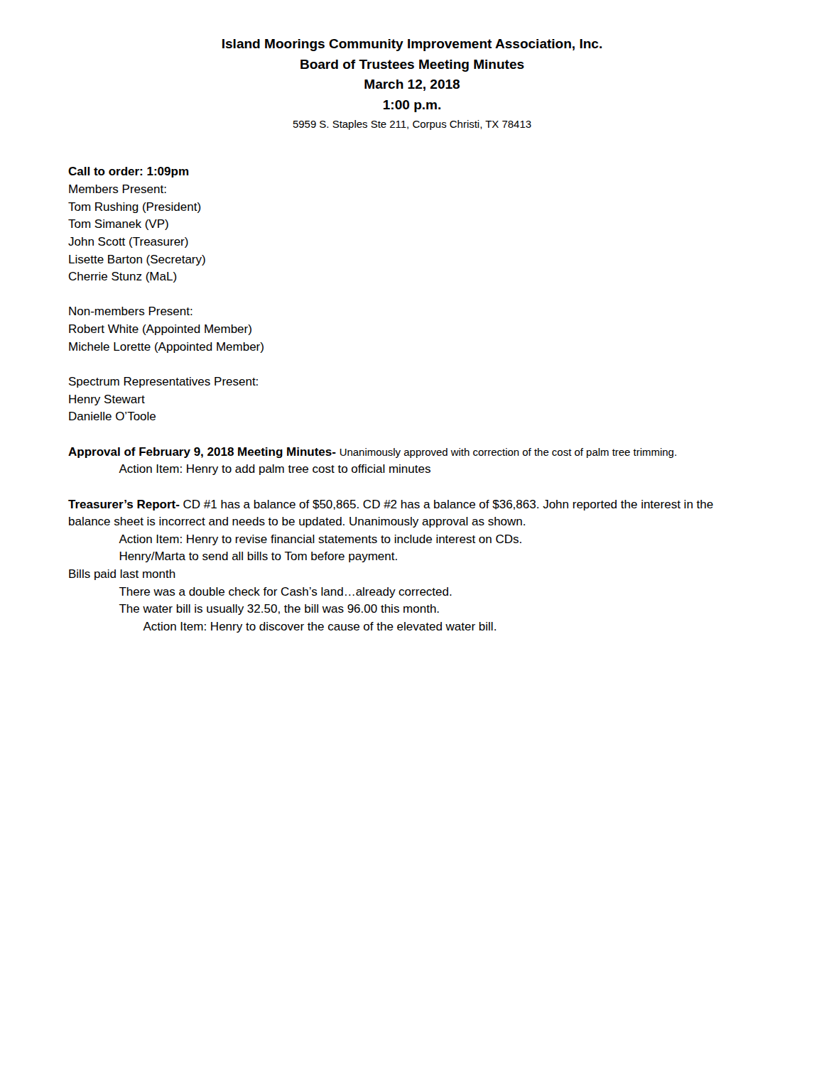Island Moorings Community Improvement Association, Inc.
Board of Trustees Meeting Minutes
March 12, 2018
1:00 p.m.
5959 S. Staples Ste 211, Corpus Christi, TX 78413
Call to order: 1:09pm
Members Present:
Tom Rushing (President)
Tom Simanek (VP)
John Scott (Treasurer)
Lisette Barton (Secretary)
Cherrie Stunz (MaL)
Non-members Present:
Robert White (Appointed Member)
Michele Lorette (Appointed Member)
Spectrum Representatives Present:
Henry Stewart
Danielle O’Toole
Approval of February 9, 2018 Meeting Minutes- Unanimously approved with correction of the cost of palm tree trimming.
Action Item: Henry to add palm tree cost to official minutes
Treasurer’s Report- CD #1 has a balance of $50,865. CD #2 has a balance of $36,863. John reported the interest in the balance sheet is incorrect and needs to be updated. Unanimously approval as shown.
Action Item: Henry to revise financial statements to include interest on CDs.
Henry/Marta to send all bills to Tom before payment.
Bills paid last month
There was a double check for Cash’s land…already corrected.
The water bill is usually 32.50, the bill was 96.00 this month.
Action Item: Henry to discover the cause of the elevated water bill.